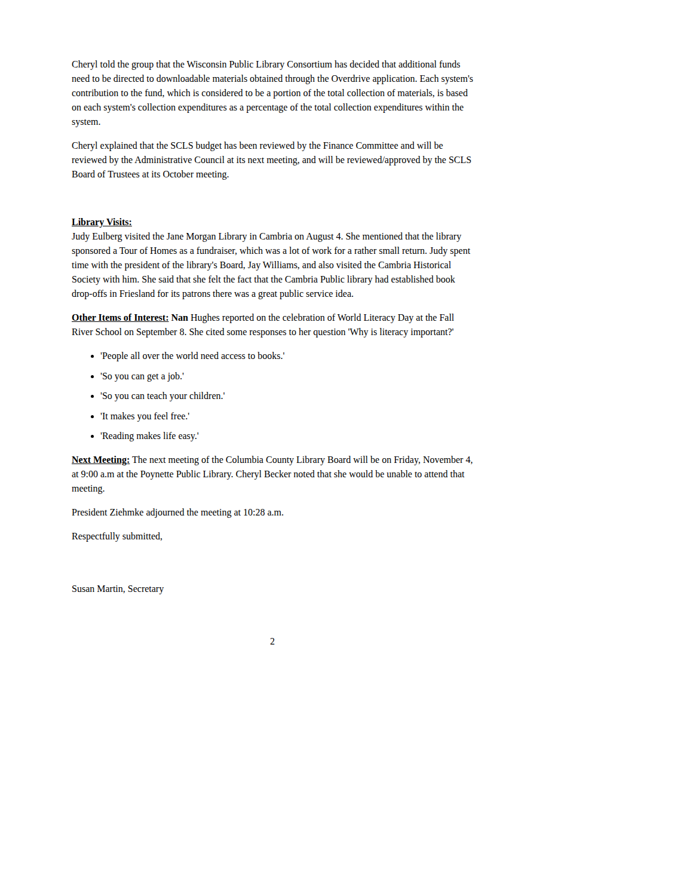Cheryl told the group that the Wisconsin Public Library Consortium has decided that additional funds need to be directed to downloadable materials obtained through the Overdrive application. Each system's contribution to the fund, which is considered to be a portion of the total collection of materials, is based on each system's collection expenditures as a percentage of the total collection expenditures within the system.
Cheryl explained that the SCLS budget has been reviewed by the Finance Committee and will be reviewed by the Administrative Council at its next meeting, and will be reviewed/approved by the SCLS Board of Trustees at its October meeting.
Library Visits:
Judy Eulberg visited the Jane Morgan Library in Cambria on August 4. She mentioned that the library sponsored a Tour of Homes as a fundraiser, which was a lot of work for a rather small return. Judy spent time with the president of the library's Board, Jay Williams, and also visited the Cambria Historical Society with him. She said that she felt the fact that the Cambria Public library had established book drop-offs in Friesland for its patrons there was a great public service idea.
Other Items of Interest: Nan Hughes reported on the celebration of World Literacy Day at the Fall River School on September 8. She cited some responses to her question 'Why is literacy important?'
'People all over the world need access to books.'
'So you can get a job.'
'So you can teach your children.'
'It makes you feel free.'
'Reading makes life easy.'
Next Meeting: The next meeting of the Columbia County Library Board will be on Friday, November 4, at 9:00 a.m at the Poynette Public Library. Cheryl Becker noted that she would be unable to attend that meeting.
President Ziehmke adjourned the meeting at 10:28 a.m.
Respectfully submitted,
Susan Martin, Secretary
2